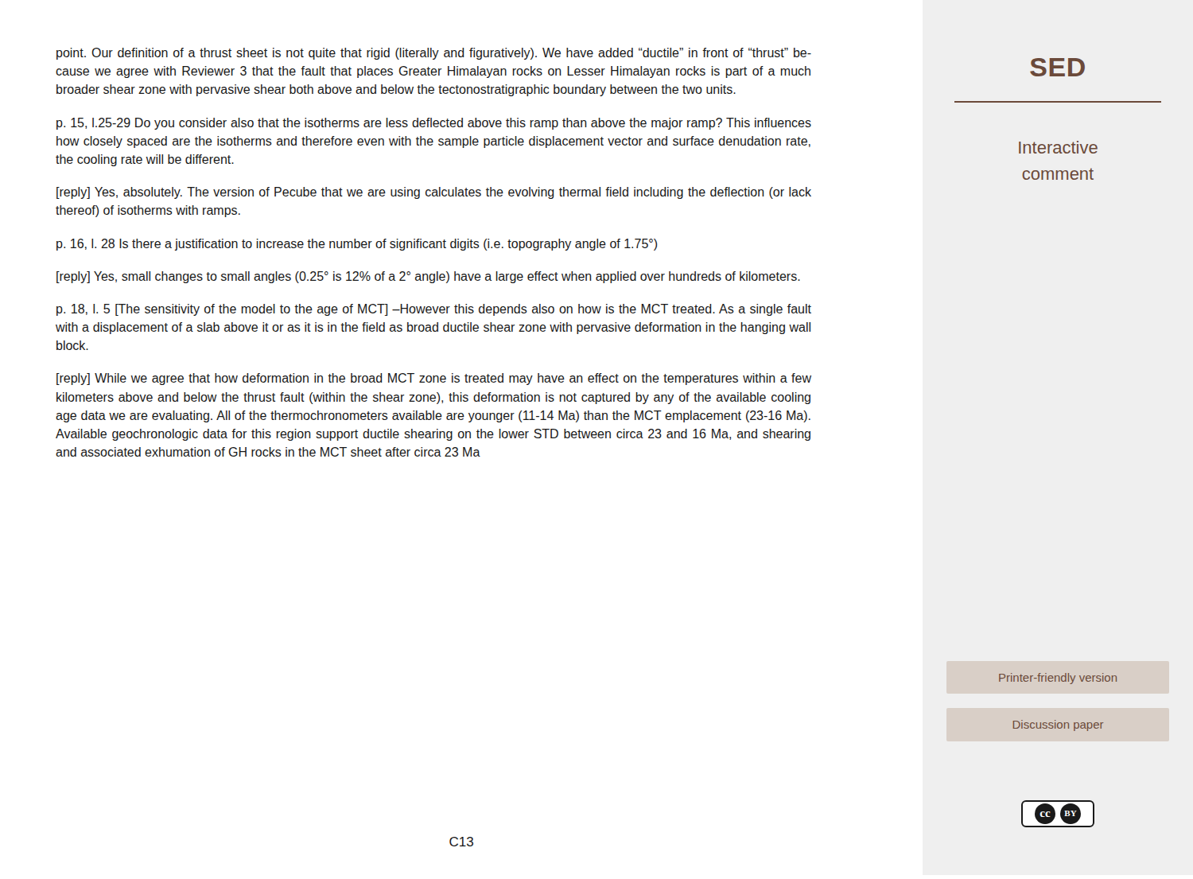SED
Interactive
comment
Printer-friendly version Discussion paper
cc BY
point. Our definition of a thrust sheet is not quite that rigid (literally and figuratively). We have added “ductile” in front of “thrust” because we agree with Reviewer 3 that the fault that places Greater Himalayan rocks on Lesser Himalayan rocks is part of a much broader shear zone with pervasive shear both above and below the tectonostratigraphic boundary between the two units.
p. 15, l.25-29 Do you consider also that the isotherms are less deflected above this ramp than above the major ramp? This influences how closely spaced are the isotherms and therefore even with the sample particle displacement vector and surface denudation rate, the cooling rate will be different.
[reply] Yes, absolutely. The version of Pecube that we are using calculates the evolving thermal field including the deflection (or lack thereof) of isotherms with ramps.
p. 16, l. 28 Is there a justification to increase the number of significant digits (i.e. topography angle of 1.75°)
[reply] Yes, small changes to small angles (0.25° is 12% of a 2° angle) have a large effect when applied over hundreds of kilometers.
p. 18, l. 5 [The sensitivity of the model to the age of MCT] –However this depends also on how is the MCT treated. As a single fault with a displacement of a slab above it or as it is in the field as broad ductile shear zone with pervasive deformation in the hanging wall block.
[reply] While we agree that how deformation in the broad MCT zone is treated may have an effect on the temperatures within a few kilometers above and below the thrust fault (within the shear zone), this deformation is not captured by any of the available cooling age data we are evaluating. All of the thermochronometers available are younger (11-14 Ma) than the MCT emplacement (23-16 Ma). Available geochronologic data for this region support ductile shearing on the lower STD between circa 23 and 16 Ma, and shearing and associated exhumation of GH rocks in the MCT sheet after circa 23 Ma
C13